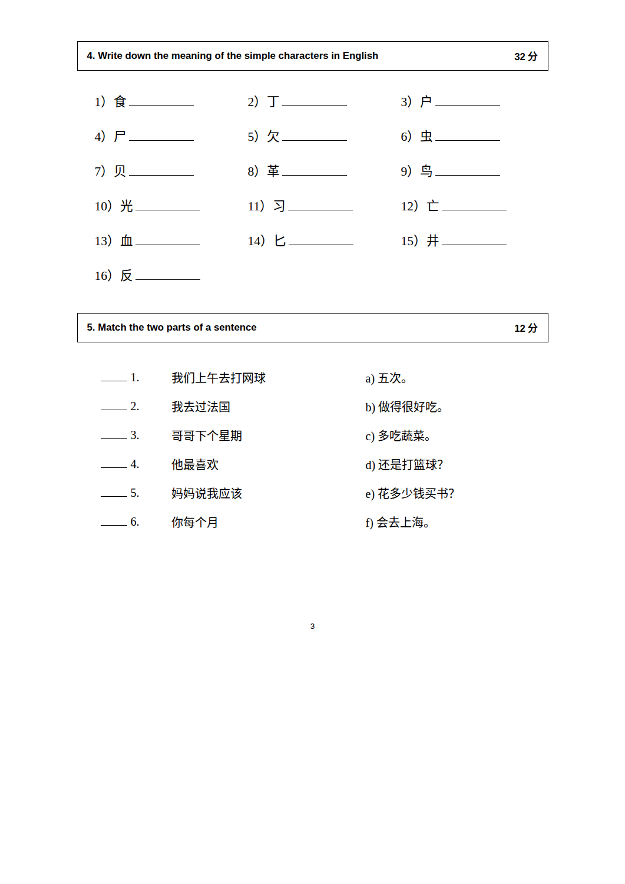4. Write down the meaning of the simple characters in English 32 分
1）食
2）丁
3）户
4）尸
5）欠
6）虫
7）贝
8）革
9）鸟
10）光
11）习
12）亡
13）血
14）匕
15）井
16）反
5. Match the two parts of a sentence 12 分
| 1. | 我们上午去打网球 | a) 五次。 |
| 2. | 我去过法国 | b) 做得很好吃。 |
| 3. | 哥哥下个星期 | c) 多吃蔬菜。 |
| 4. | 他最喜欢 | d) 还是打篮球？ |
| 5. | 妈妈说我应该 | e) 花多少钱买书？ |
| 6. | 你每个月 | f) 会去上海。 |
3